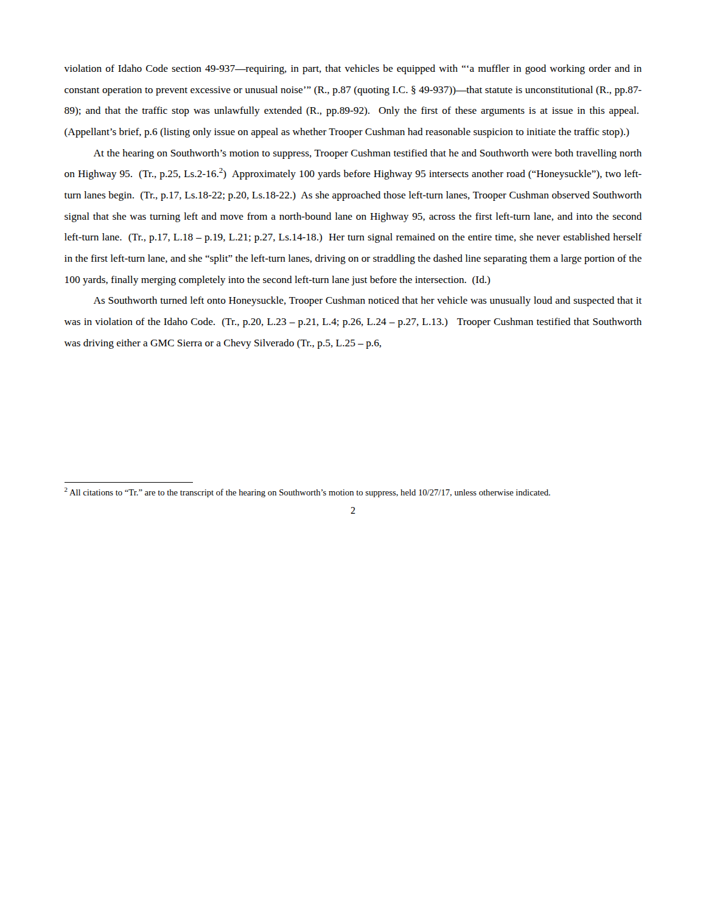violation of Idaho Code section 49-937—requiring, in part, that vehicles be equipped with “‘a muffler in good working order and in constant operation to prevent excessive or unusual noise’” (R., p.87 (quoting I.C. § 49-937))—that statute is unconstitutional (R., pp.87-89); and that the traffic stop was unlawfully extended (R., pp.89-92). Only the first of these arguments is at issue in this appeal. (Appellant’s brief, p.6 (listing only issue on appeal as whether Trooper Cushman had reasonable suspicion to initiate the traffic stop).)
At the hearing on Southworth’s motion to suppress, Trooper Cushman testified that he and Southworth were both travelling north on Highway 95. (Tr., p.25, Ls.2-16.2) Approximately 100 yards before Highway 95 intersects another road (“Honeysuckle”), two left-turn lanes begin. (Tr., p.17, Ls.18-22; p.20, Ls.18-22.) As she approached those left-turn lanes, Trooper Cushman observed Southworth signal that she was turning left and move from a north-bound lane on Highway 95, across the first left-turn lane, and into the second left-turn lane. (Tr., p.17, L.18 – p.19, L.21; p.27, Ls.14-18.) Her turn signal remained on the entire time, she never established herself in the first left-turn lane, and she “split” the left-turn lanes, driving on or straddling the dashed line separating them a large portion of the 100 yards, finally merging completely into the second left-turn lane just before the intersection. (Id.)
As Southworth turned left onto Honeysuckle, Trooper Cushman noticed that her vehicle was unusually loud and suspected that it was in violation of the Idaho Code. (Tr., p.20, L.23 – p.21, L.4; p.26, L.24 – p.27, L.13.) Trooper Cushman testified that Southworth was driving either a GMC Sierra or a Chevy Silverado (Tr., p.5, L.25 – p.6,
2 All citations to “Tr.” are to the transcript of the hearing on Southworth’s motion to suppress, held 10/27/17, unless otherwise indicated.
2